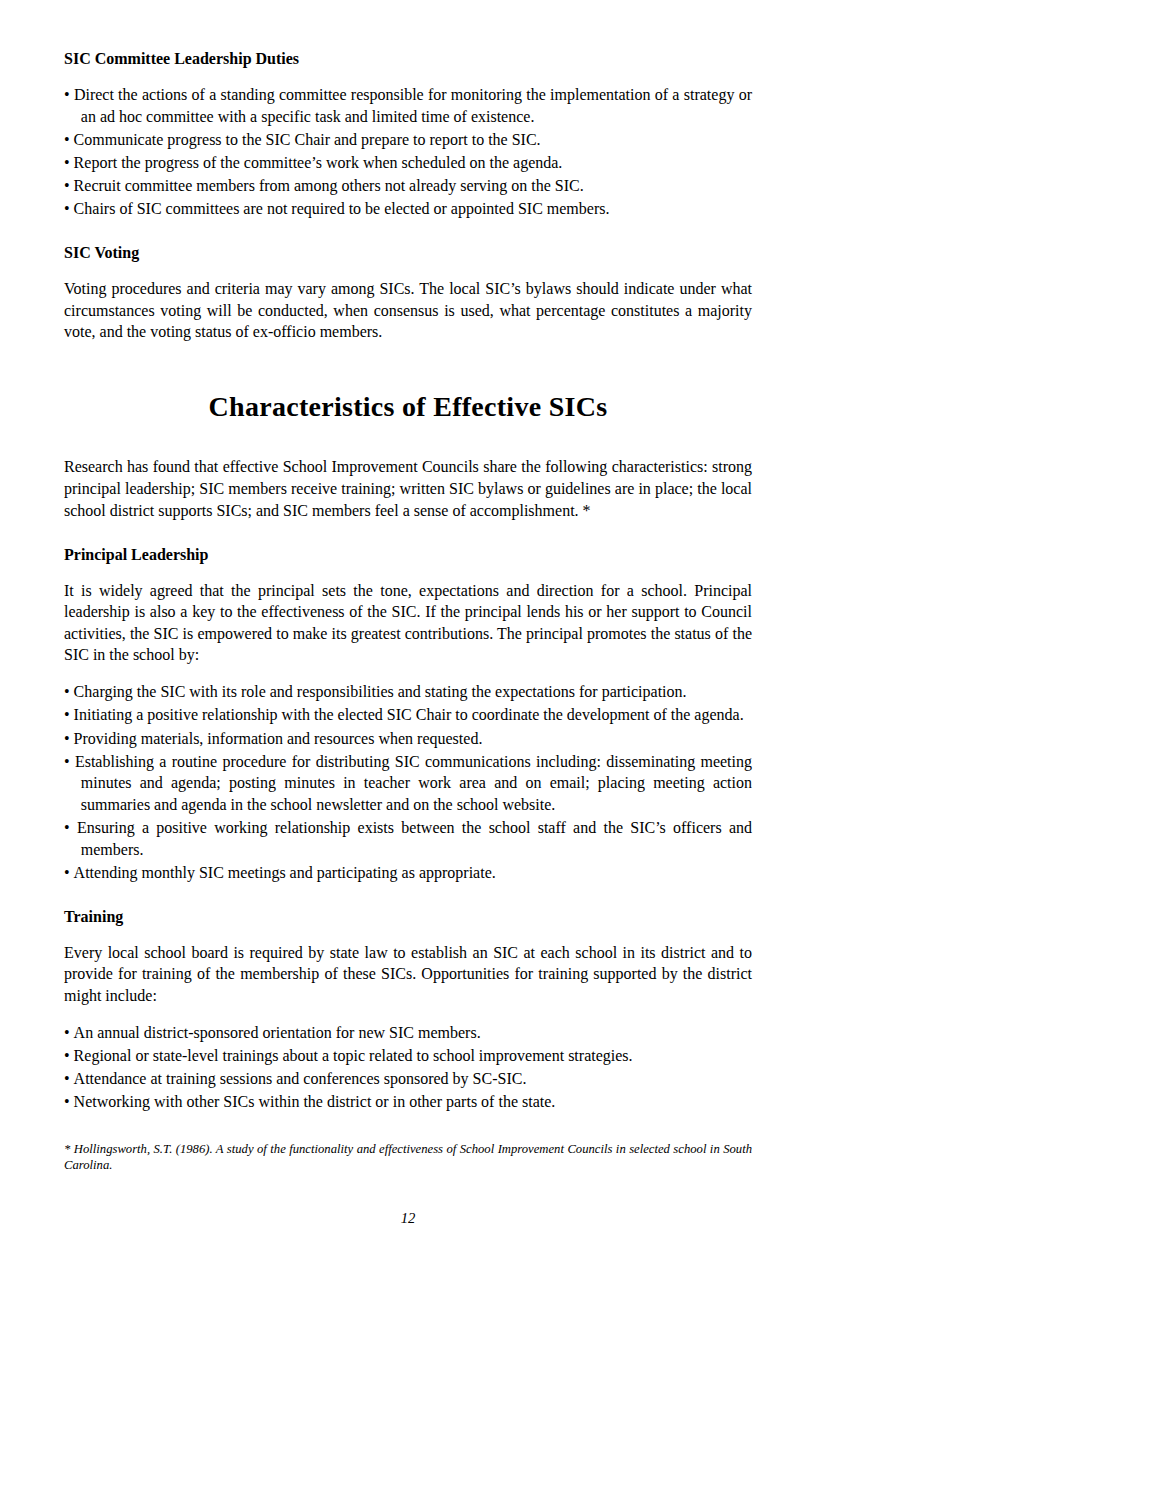SIC Committee Leadership Duties
Direct the actions of a standing committee responsible for monitoring the implementation of a strategy or an ad hoc committee with a specific task and limited time of existence.
Communicate progress to the SIC Chair and prepare to report to the SIC.
Report the progress of the committee’s work when scheduled on the agenda.
Recruit committee members from among others not already serving on the SIC.
Chairs of SIC committees are not required to be elected or appointed SIC members.
SIC Voting
Voting procedures and criteria may vary among SICs. The local SIC’s bylaws should indicate under what circumstances voting will be conducted, when consensus is used, what percentage constitutes a majority vote, and the voting status of ex-officio members.
Characteristics of Effective SICs
Research has found that effective School Improvement Councils share the following characteristics: strong principal leadership; SIC members receive training; written SIC bylaws or guidelines are in place; the local school district supports SICs; and SIC members feel a sense of accomplishment. *
Principal Leadership
It is widely agreed that the principal sets the tone, expectations and direction for a school. Principal leadership is also a key to the effectiveness of the SIC. If the principal lends his or her support to Council activities, the SIC is empowered to make its greatest contributions. The principal promotes the status of the SIC in the school by:
Charging the SIC with its role and responsibilities and stating the expectations for participation.
Initiating a positive relationship with the elected SIC Chair to coordinate the development of the agenda.
Providing materials, information and resources when requested.
Establishing a routine procedure for distributing SIC communications including: disseminating meeting minutes and agenda; posting minutes in teacher work area and on email; placing meeting action summaries and agenda in the school newsletter and on the school website.
Ensuring a positive working relationship exists between the school staff and the SIC’s officers and members.
Attending monthly SIC meetings and participating as appropriate.
Training
Every local school board is required by state law to establish an SIC at each school in its district and to provide for training of the membership of these SICs. Opportunities for training supported by the district might include:
An annual district-sponsored orientation for new SIC members.
Regional or state-level trainings about a topic related to school improvement strategies.
Attendance at training sessions and conferences sponsored by SC-SIC.
Networking with other SICs within the district or in other parts of the state.
* Hollingsworth, S.T. (1986). A study of the functionality and effectiveness of School Improvement Councils in selected school in South Carolina.
12